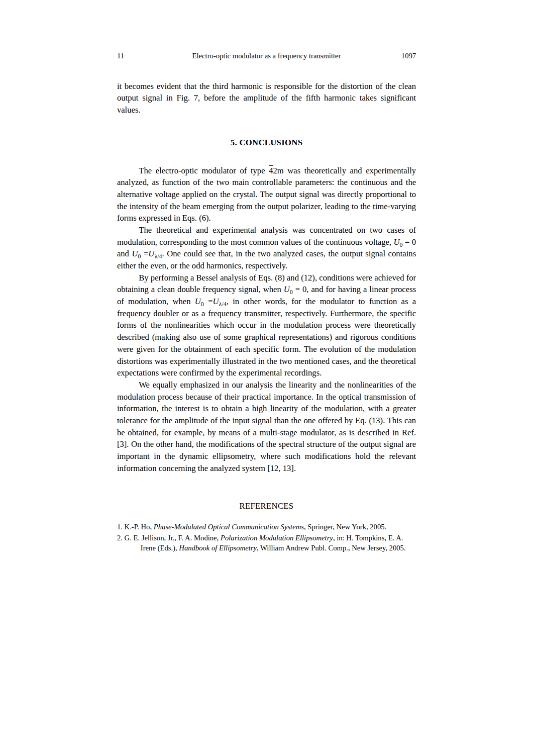11 Electro-optic modulator as a frequency transmitter 1097
it becomes evident that the third harmonic is responsible for the distortion of the clean output signal in Fig. 7, before the amplitude of the fifth harmonic takes significant values.
5. CONCLUSIONS
The electro-optic modulator of type 42m was theoretically and experimentally analyzed, as function of the two main controllable parameters: the continuous and the alternative voltage applied on the crystal. The output signal was directly proportional to the intensity of the beam emerging from the output polarizer, leading to the time-varying forms expressed in Eqs. (6).
The theoretical and experimental analysis was concentrated on two cases of modulation, corresponding to the most common values of the continuous voltage, U0 = 0 and U0 =Uλ/4. One could see that, in the two analyzed cases, the output signal contains either the even, or the odd harmonics, respectively.
By performing a Bessel analysis of Eqs. (8) and (12), conditions were achieved for obtaining a clean double frequency signal, when U0 = 0, and for having a linear process of modulation, when U0 =Uλ/4, in other words, for the modulator to function as a frequency doubler or as a frequency transmitter, respectively. Furthermore, the specific forms of the nonlinearities which occur in the modulation process were theoretically described (making also use of some graphical representations) and rigorous conditions were given for the obtainment of each specific form. The evolution of the modulation distortions was experimentally illustrated in the two mentioned cases, and the theoretical expectations were confirmed by the experimental recordings.
We equally emphasized in our analysis the linearity and the nonlinearities of the modulation process because of their practical importance. In the optical transmission of information, the interest is to obtain a high linearity of the modulation, with a greater tolerance for the amplitude of the input signal than the one offered by Eq. (13). This can be obtained, for example, by means of a multi-stage modulator, as is described in Ref. [3]. On the other hand, the modifications of the spectral structure of the output signal are important in the dynamic ellipsometry, where such modifications hold the relevant information concerning the analyzed system [12, 13].
REFERENCES
1. K.-P. Ho, Phase-Modulated Optical Communication Systems, Springer, New York, 2005.
2. G. E. Jellison, Jr., F. A. Modine, Polarization Modulation Ellipsometry, in: H. Tompkins, E. A. Irene (Eds.), Handbook of Ellipsometry, William Andrew Publ. Comp., New Jersey, 2005.